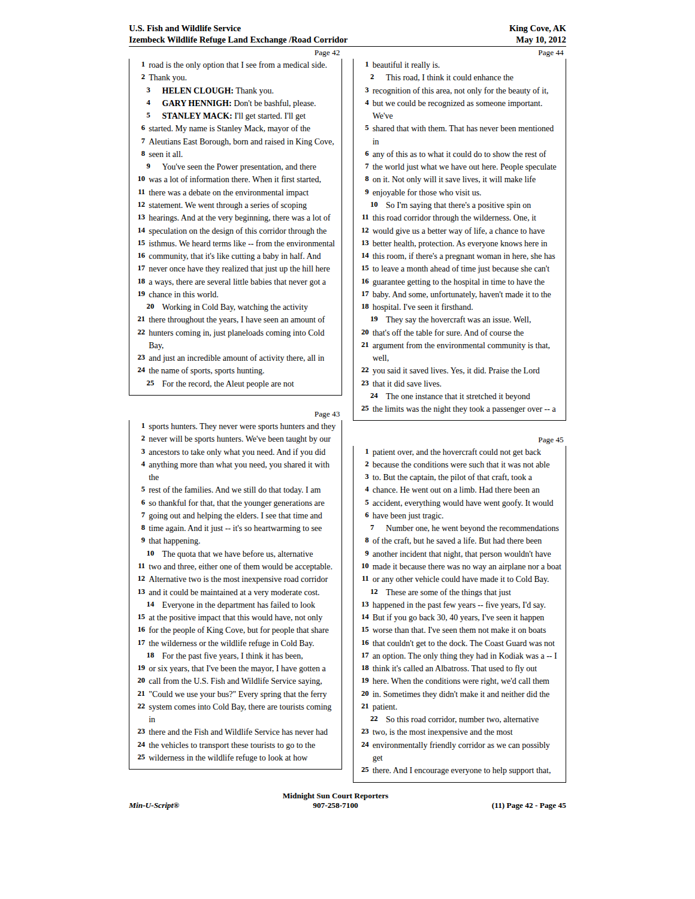U.S. Fish and Wildlife Service
Izembeck Wildlife Refuge Land Exchange /Road Corridor
King Cove, AK
May 10, 2012
Page 42
road is the only option that I see from a medical side.
Thank you.
HELEN CLOUGH: Thank you.
GARY HENNIGH: Don't be bashful, please.
STANLEY MACK: I'll get started. I'll get
started. My name is Stanley Mack, mayor of the
Aleutians East Borough, born and raised in King Cove,
seen it all.
You've seen the Power presentation, and there
was a lot of information there. When it first started,
there was a debate on the environmental impact
statement. We went through a series of scoping
hearings. And at the very beginning, there was a lot of
speculation on the design of this corridor through the
isthmus. We heard terms like -- from the environmental
community, that it's like cutting a baby in half. And
never once have they realized that just up the hill here
a ways, there are several little babies that never got a
chance in this world.
Working in Cold Bay, watching the activity
there throughout the years, I have seen an amount of
hunters coming in, just planeloads coming into Cold Bay,
and just an incredible amount of activity there, all in
the name of sports, sports hunting.
For the record, the Aleut people are not
Page 43
sports hunters. They never were sports hunters and they
never will be sports hunters. We've been taught by our
ancestors to take only what you need. And if you did
anything more than what you need, you shared it with the
rest of the families. And we still do that today. I am
so thankful for that, that the younger generations are
going out and helping the elders. I see that time and
time again. And it just -- it's so heartwarming to see
that happening.
The quota that we have before us, alternative
two and three, either one of them would be acceptable.
Alternative two is the most inexpensive road corridor
and it could be maintained at a very moderate cost.
Everyone in the department has failed to look
at the positive impact that this would have, not only
for the people of King Cove, but for people that share
the wilderness or the wildlife refuge in Cold Bay.
For the past five years, I think it has been,
or six years, that I've been the mayor, I have gotten a
call from the U.S. Fish and Wildlife Service saying,
"Could we use your bus?" Every spring that the ferry
system comes into Cold Bay, there are tourists coming in
there and the Fish and Wildlife Service has never had
the vehicles to transport these tourists to go to the
wilderness in the wildlife refuge to look at how
Page 44
beautiful it really is.
This road, I think it could enhance the
recognition of this area, not only for the beauty of it,
but we could be recognized as someone important. We've
shared that with them. That has never been mentioned in
any of this as to what it could do to show the rest of
the world just what we have out here. People speculate
on it. Not only will it save lives, it will make life
enjoyable for those who visit us.
So I'm saying that there's a positive spin on
this road corridor through the wilderness. One, it
would give us a better way of life, a chance to have
better health, protection. As everyone knows here in
this room, if there's a pregnant woman in here, she has
to leave a month ahead of time just because she can't
guarantee getting to the hospital in time to have the
baby. And some, unfortunately, haven't made it to the
hospital. I've seen it firsthand.
They say the hovercraft was an issue. Well,
that's off the table for sure. And of course the
argument from the environmental community is that, well,
you said it saved lives. Yes, it did. Praise the Lord
that it did save lives.
The one instance that it stretched it beyond
the limits was the night they took a passenger over -- a
Page 45
patient over, and the hovercraft could not get back
because the conditions were such that it was not able
to. But the captain, the pilot of that craft, took a
chance. He went out on a limb. Had there been an
accident, everything would have went goofy. It would
have been just tragic.
Number one, he went beyond the recommendations
of the craft, but he saved a life. But had there been
another incident that night, that person wouldn't have
made it because there was no way an airplane nor a boat
or any other vehicle could have made it to Cold Bay.
These are some of the things that just
happened in the past few years -- five years, I'd say.
But if you go back 30, 40 years, I've seen it happen
worse than that. I've seen them not make it on boats
that couldn't get to the dock. The Coast Guard was not
an option. The only thing they had in Kodiak was a -- I
think it's called an Albatross. That used to fly out
here. When the conditions were right, we'd call them
in. Sometimes they didn't make it and neither did the
patient.
So this road corridor, number two, alternative
two, is the most inexpensive and the most
environmentally friendly corridor as we can possibly get
there. And I encourage everyone to help support that,
Min-U-Script®
Midnight Sun Court Reporters
907-258-7100
(11) Page 42 - Page 45